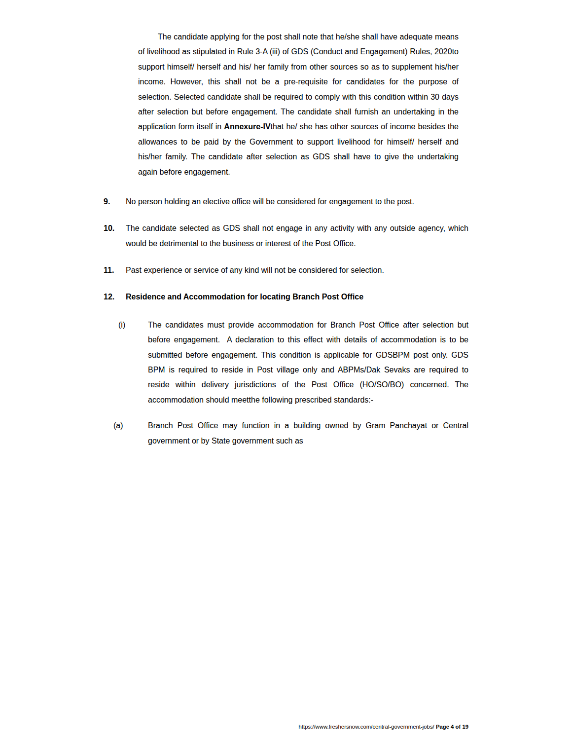The candidate applying for the post shall note that he/she shall have adequate means of livelihood as stipulated in Rule 3-A (iii) of GDS (Conduct and Engagement) Rules, 2020to support himself/ herself and his/ her family from other sources so as to supplement his/her income. However, this shall not be a pre-requisite for candidates for the purpose of selection. Selected candidate shall be required to comply with this condition within 30 days after selection but before engagement. The candidate shall furnish an undertaking in the application form itself in Annexure-IVthat he/ she has other sources of income besides the allowances to be paid by the Government to support livelihood for himself/ herself and his/her family. The candidate after selection as GDS shall have to give the undertaking again before engagement.
9.
No person holding an elective office will be considered for engagement to the post.
10.
The candidate selected as GDS shall not engage in any activity with any outside agency, which would be detrimental to the business or interest of the Post Office.
11.
Past experience or service of any kind will not be considered for selection.
12.
Residence and Accommodation for locating Branch Post Office
(i)
The candidates must provide accommodation for Branch Post Office after selection but before engagement. A declaration to this effect with details of accommodation is to be submitted before engagement. This condition is applicable for GDSBPM post only. GDS BPM is required to reside in Post village only and ABPMs/Dak Sevaks are required to reside within delivery jurisdictions of the Post Office (HO/SO/BO) concerned. The accommodation should meetthe following prescribed standards:-
(a)
Branch Post Office may function in a building owned by Gram Panchayat or Central government or by State government such as
https://www.freshersnow.com/central-government-jobs/ Page 4 of 19